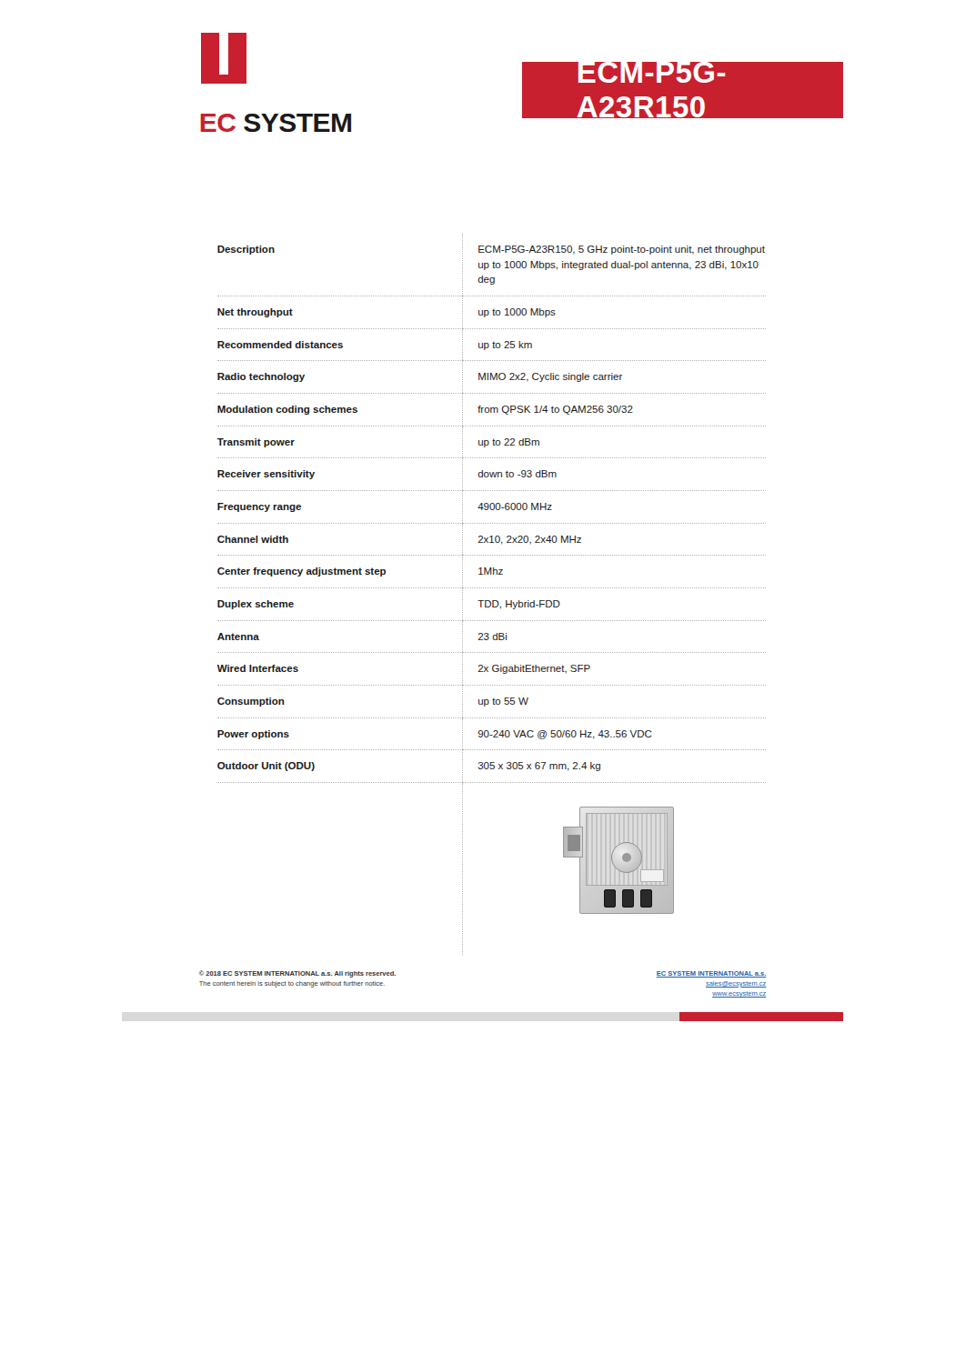EC SYSTEM
ECM-P5G-A23R150
| Description | ECM-P5G-A23R150, 5 GHz point-to-point unit, net throughput up to 1000 Mbps, integrated dual-pol antenna, 23 dBi, 10x10 deg |
| Net throughput | up to 1000 Mbps |
| Recommended distances | up to 25 km |
| Radio technology | MIMO 2x2, Cyclic single carrier |
| Modulation coding schemes | from QPSK 1/4 to QAM256 30/32 |
| Transmit power | up to 22 dBm |
| Receiver sensitivity | down to -93 dBm |
| Frequency range | 4900-6000 MHz |
| Channel width | 2x10, 2x20, 2x40 MHz |
| Center frequency adjustment step | 1Mhz |
| Duplex scheme | TDD, Hybrid-FDD |
| Antenna | 23 dBi |
| Wired Interfaces | 2x GigabitEthernet, SFP |
| Consumption | up to 55 W |
| Power options | 90-240 VAC @ 50/60 Hz, 43..56 VDC |
| Outdoor Unit (ODU) | 305 x 305 x 67 mm, 2.4 kg |
© 2018 EC SYSTEM INTERNATIONAL a.s. All rights reserved.
The content herein is subject to change without further notice.
EC SYSTEM INTERNATIONAL a.s.
sales@ecsystem.cz
www.ecsystem.cz